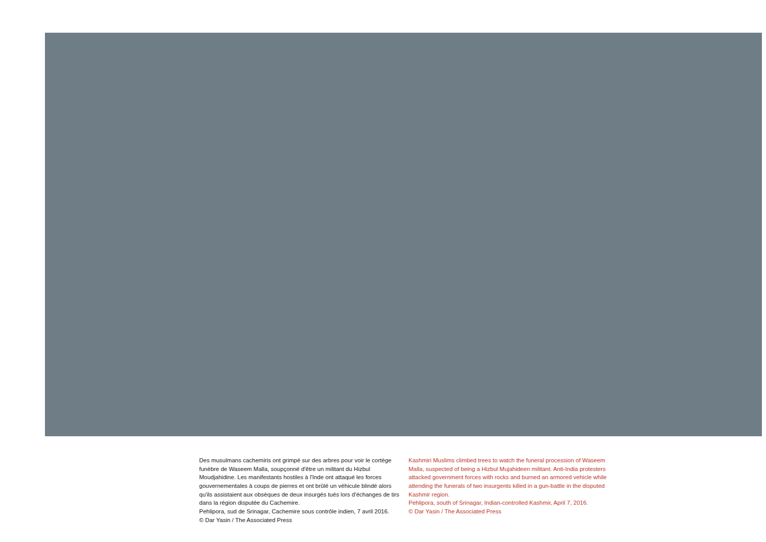Des musulmans cachemiris ont grimpé sur des arbres pour voir le cortège funèbre de Waseem Malla, soupçonné d'être un militant du Hizbul Moudjahidine. Les manifestants hostiles à l'Inde ont attaqué les forces gouvernementales à coups de pierres et ont brûlé un véhicule blindé alors qu'ils assistaient aux obsèques de deux insurgés tués lors d'échanges de tirs dans la région disputée du Cachemire.
Pehlipora, sud de Srinagar, Cachemire sous contrôle indien, 7 avril 2016.
© Dar Yasin / The Associated Press
Kashmiri Muslims climbed trees to watch the funeral procession of Waseem Malla, suspected of being a Hizbul Mujahideen militant. Anti-India protesters attacked government forces with rocks and burned an armored vehicle while attending the funerals of two insurgents killed in a gun-battle in the disputed Kashmir region.
Pehlipora, south of Srinagar, Indian-controlled Kashmir, April 7, 2016.
© Dar Yasin / The Associated Press